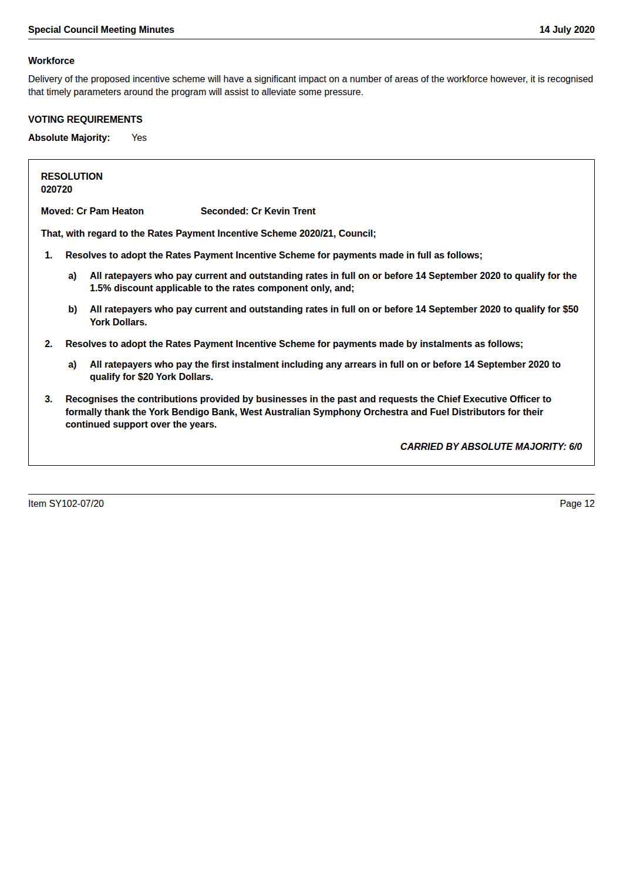Special Council Meeting Minutes 14 July 2020
Workforce
Delivery of the proposed incentive scheme will have a significant impact on a number of areas of the workforce however, it is recognised that timely parameters around the program will assist to alleviate some pressure.
VOTING REQUIREMENTS
Absolute Majority: Yes
RESOLUTION
020720
Moved: Cr Pam Heaton Seconded: Cr Kevin Trent
That, with regard to the Rates Payment Incentive Scheme 2020/21, Council;
Resolves to adopt the Rates Payment Incentive Scheme for payments made in full as follows;
All ratepayers who pay current and outstanding rates in full on or before 14 September 2020 to qualify for the 1.5% discount applicable to the rates component only, and;
All ratepayers who pay current and outstanding rates in full on or before 14 September 2020 to qualify for $50 York Dollars.
Resolves to adopt the Rates Payment Incentive Scheme for payments made by instalments as follows;
All ratepayers who pay the first instalment including any arrears in full on or before 14 September 2020 to qualify for $20 York Dollars.
Recognises the contributions provided by businesses in the past and requests the Chief Executive Officer to formally thank the York Bendigo Bank, West Australian Symphony Orchestra and Fuel Distributors for their continued support over the years.
CARRIED BY ABSOLUTE MAJORITY: 6/0
Item SY102-07/20 Page 12